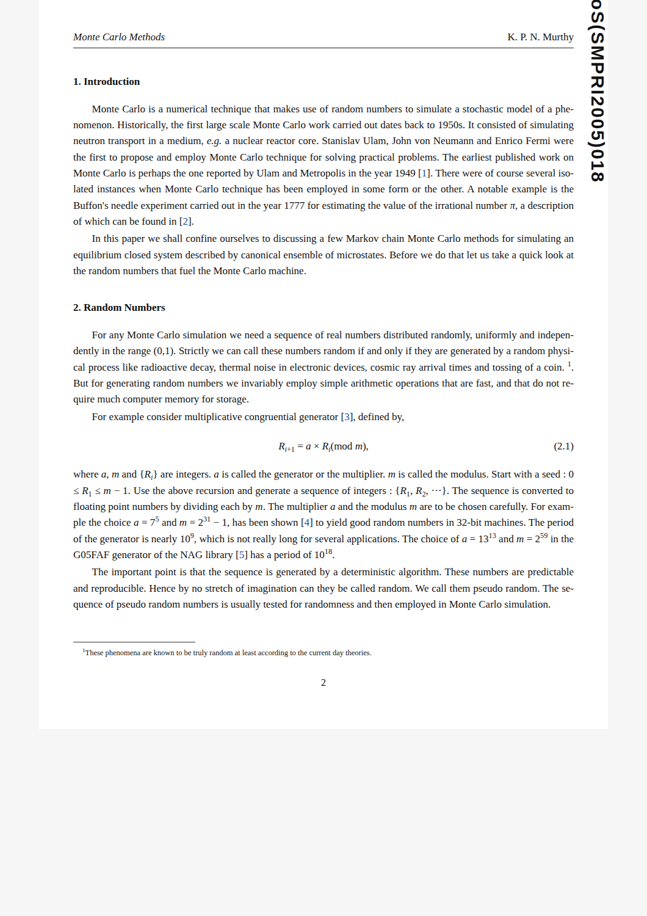PoS(SMPRI2005)018
Monte Carlo Methods
K. P. N. Murthy
1. Introduction
Monte Carlo is a numerical technique that makes use of random numbers to simulate a stochastic model of a phenomenon. Historically, the first large scale Monte Carlo work carried out dates back to 1950s. It consisted of simulating neutron transport in a medium, e.g. a nuclear reactor core. Stanislav Ulam, John von Neumann and Enrico Fermi were the first to propose and employ Monte Carlo technique for solving practical problems. The earliest published work on Monte Carlo is perhaps the one reported by Ulam and Metropolis in the year 1949 [1]. There were of course several isolated instances when Monte Carlo technique has been employed in some form or the other. A notable example is the Buffon's needle experiment carried out in the year 1777 for estimating the value of the irrational number π, a description of which can be found in [2].
In this paper we shall confine ourselves to discussing a few Markov chain Monte Carlo methods for simulating an equilibrium closed system described by canonical ensemble of microstates. Before we do that let us take a quick look at the random numbers that fuel the Monte Carlo machine.
2. Random Numbers
For any Monte Carlo simulation we need a sequence of real numbers distributed randomly, uniformly and independently in the range (0,1). Strictly we can call these numbers random if and only if they are generated by a random physical process like radioactive decay, thermal noise in electronic devices, cosmic ray arrival times and tossing of a coin. 1. But for generating random numbers we invariably employ simple arithmetic operations that are fast, and that do not require much computer memory for storage.
For example consider multiplicative congruential generator [3], defined by,
Ri+1 = a × Ri(mod m),
(2.1)
where a, m and {Ri} are integers. a is called the generator or the multiplier. m is called the modulus. Start with a seed : 0 ≤ R1 ≤ m − 1. Use the above recursion and generate a sequence of integers : {R1, R2, ···}. The sequence is converted to floating point numbers by dividing each by m. The multiplier a and the modulus m are to be chosen carefully. For example the choice a = 75 and m = 231 − 1, has been shown [4] to yield good random numbers in 32-bit machines. The period of the generator is nearly 109, which is not really long for several applications. The choice of a = 1313 and m = 259 in the G05FAF generator of the NAG library [5] has a period of 1018.
The important point is that the sequence is generated by a deterministic algorithm. These numbers are predictable and reproducible. Hence by no stretch of imagination can they be called random. We call them pseudo random. The sequence of pseudo random numbers is usually tested for randomness and then employed in Monte Carlo simulation.
1These phenomena are known to be truly random at least according to the current day theories.
2